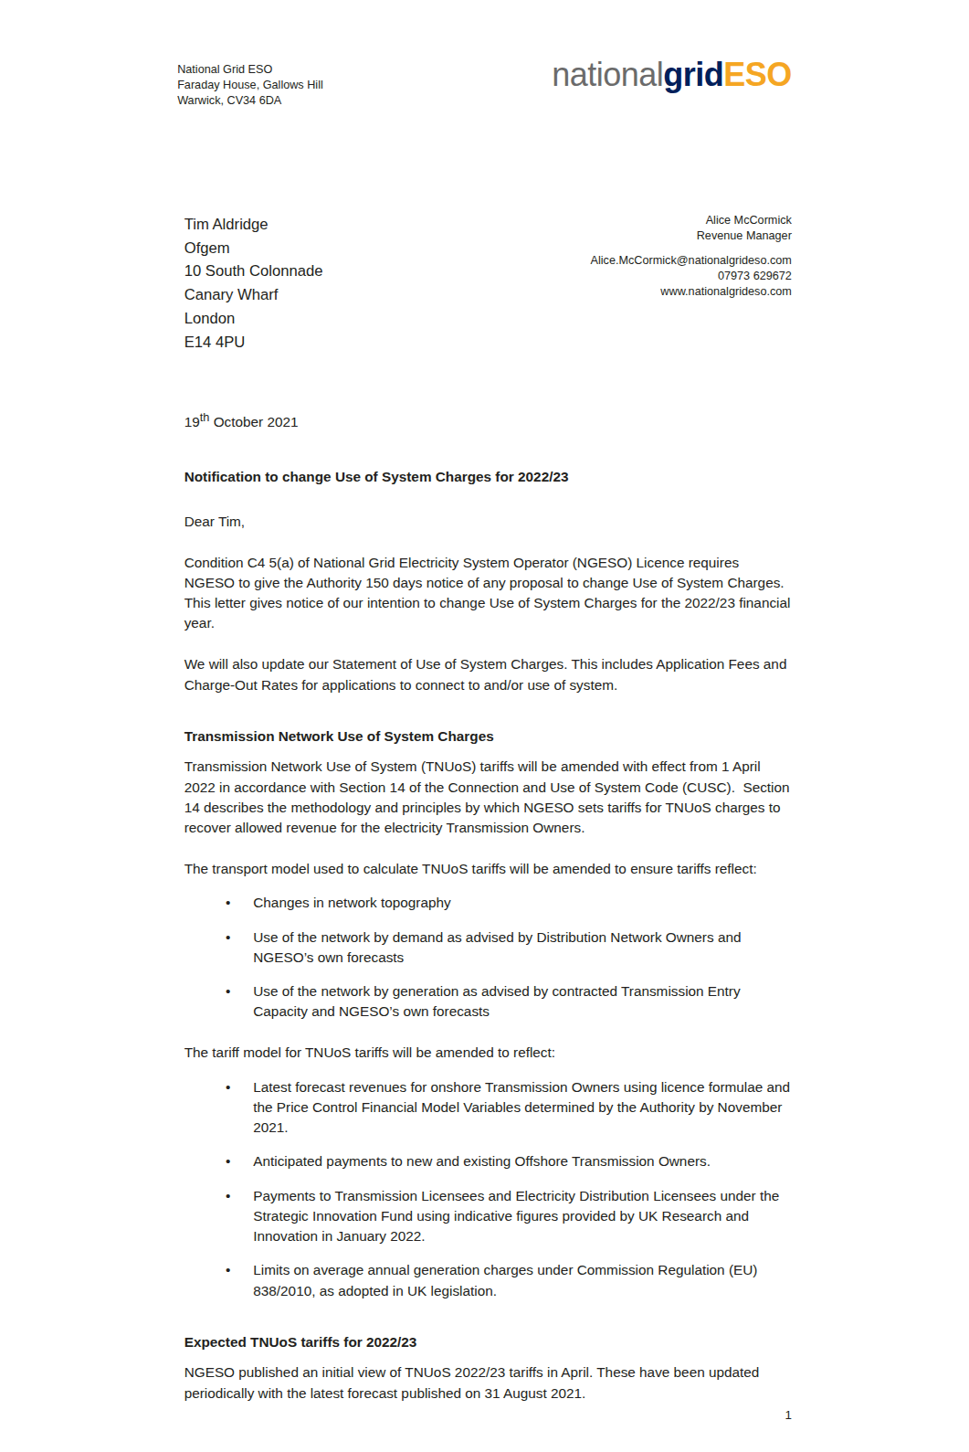National Grid ESO
Faraday House, Gallows Hill
Warwick, CV34 6DA
national grid ESO
Tim Aldridge
Ofgem
10 South Colonnade
Canary Wharf
London
E14 4PU
Alice McCormick
Revenue Manager
Alice.McCormick@nationalgrideso.com
07973 629672
www.nationalgrideso.com
19th October 2021
Notification to change Use of System Charges for 2022/23
Dear Tim,
Condition C4 5(a) of National Grid Electricity System Operator (NGESO) Licence requires NGESO to give the Authority 150 days notice of any proposal to change Use of System Charges. This letter gives notice of our intention to change Use of System Charges for the 2022/23 financial year.
We will also update our Statement of Use of System Charges. This includes Application Fees and Charge-Out Rates for applications to connect to and/or use of system.
Transmission Network Use of System Charges
Transmission Network Use of System (TNUoS) tariffs will be amended with effect from 1 April 2022 in accordance with Section 14 of the Connection and Use of System Code (CUSC). Section 14 describes the methodology and principles by which NGESO sets tariffs for TNUoS charges to recover allowed revenue for the electricity Transmission Owners.
The transport model used to calculate TNUoS tariffs will be amended to ensure tariffs reflect:
Changes in network topography
Use of the network by demand as advised by Distribution Network Owners and NGESO’s own forecasts
Use of the network by generation as advised by contracted Transmission Entry Capacity and NGESO’s own forecasts
The tariff model for TNUoS tariffs will be amended to reflect:
Latest forecast revenues for onshore Transmission Owners using licence formulae and the Price Control Financial Model Variables determined by the Authority by November 2021.
Anticipated payments to new and existing Offshore Transmission Owners.
Payments to Transmission Licensees and Electricity Distribution Licensees under the Strategic Innovation Fund using indicative figures provided by UK Research and Innovation in January 2022.
Limits on average annual generation charges under Commission Regulation (EU) 838/2010, as adopted in UK legislation.
Expected TNUoS tariffs for 2022/23
NGESO published an initial view of TNUoS 2022/23 tariffs in April. These have been updated periodically with the latest forecast published on 31 August 2021.
1